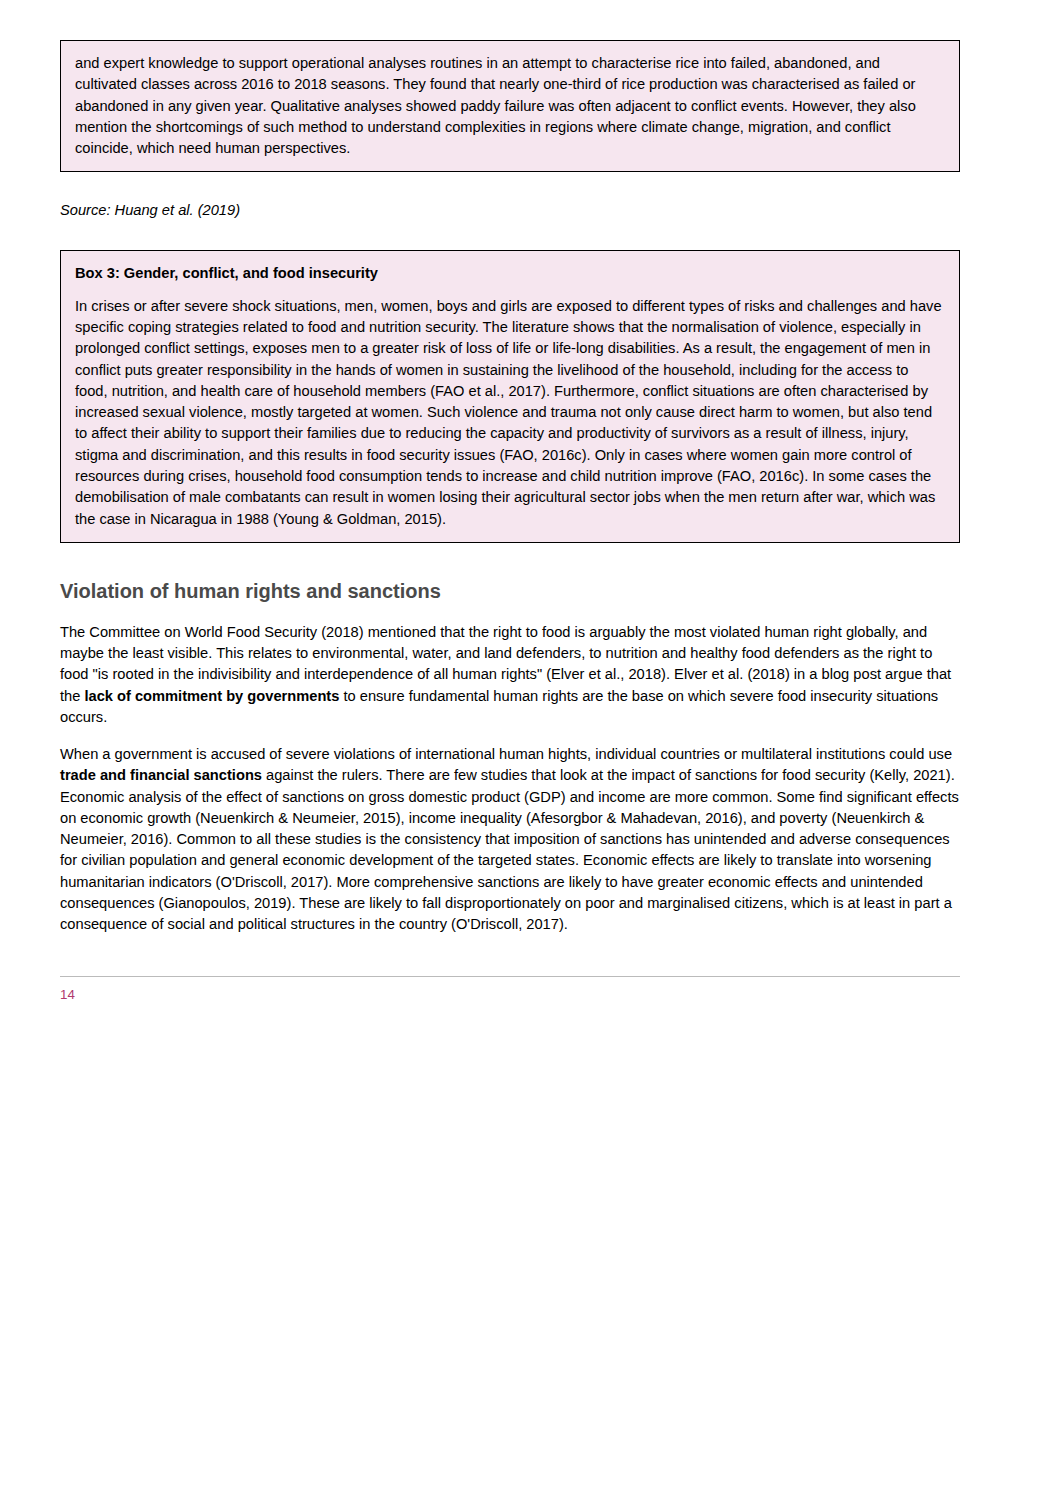and expert knowledge to support operational analyses routines in an attempt to characterise rice into failed, abandoned, and cultivated classes across 2016 to 2018 seasons. They found that nearly one-third of rice production was characterised as failed or abandoned in any given year. Qualitative analyses showed paddy failure was often adjacent to conflict events. However, they also mention the shortcomings of such method to understand complexities in regions where climate change, migration, and conflict coincide, which need human perspectives.
Source: Huang et al. (2019)
Box 3: Gender, conflict, and food insecurity
In crises or after severe shock situations, men, women, boys and girls are exposed to different types of risks and challenges and have specific coping strategies related to food and nutrition security. The literature shows that the normalisation of violence, especially in prolonged conflict settings, exposes men to a greater risk of loss of life or life-long disabilities. As a result, the engagement of men in conflict puts greater responsibility in the hands of women in sustaining the livelihood of the household, including for the access to food, nutrition, and health care of household members (FAO et al., 2017). Furthermore, conflict situations are often characterised by increased sexual violence, mostly targeted at women. Such violence and trauma not only cause direct harm to women, but also tend to affect their ability to support their families due to reducing the capacity and productivity of survivors as a result of illness, injury, stigma and discrimination, and this results in food security issues (FAO, 2016c). Only in cases where women gain more control of resources during crises, household food consumption tends to increase and child nutrition improve (FAO, 2016c). In some cases the demobilisation of male combatants can result in women losing their agricultural sector jobs when the men return after war, which was the case in Nicaragua in 1988 (Young & Goldman, 2015).
Violation of human rights and sanctions
The Committee on World Food Security (2018) mentioned that the right to food is arguably the most violated human right globally, and maybe the least visible. This relates to environmental, water, and land defenders, to nutrition and healthy food defenders as the right to food "is rooted in the indivisibility and interdependence of all human rights" (Elver et al., 2018). Elver et al. (2018) in a blog post argue that the lack of commitment by governments to ensure fundamental human rights are the base on which severe food insecurity situations occurs.
When a government is accused of severe violations of international human hights, individual countries or multilateral institutions could use trade and financial sanctions against the rulers. There are few studies that look at the impact of sanctions for food security (Kelly, 2021). Economic analysis of the effect of sanctions on gross domestic product (GDP) and income are more common. Some find significant effects on economic growth (Neuenkirch & Neumeier, 2015), income inequality (Afesorgbor & Mahadevan, 2016), and poverty (Neuenkirch & Neumeier, 2016). Common to all these studies is the consistency that imposition of sanctions has unintended and adverse consequences for civilian population and general economic development of the targeted states. Economic effects are likely to translate into worsening humanitarian indicators (O'Driscoll, 2017). More comprehensive sanctions are likely to have greater economic effects and unintended consequences (Gianopoulos, 2019). These are likely to fall disproportionately on poor and marginalised citizens, which is at least in part a consequence of social and political structures in the country (O'Driscoll, 2017).
14